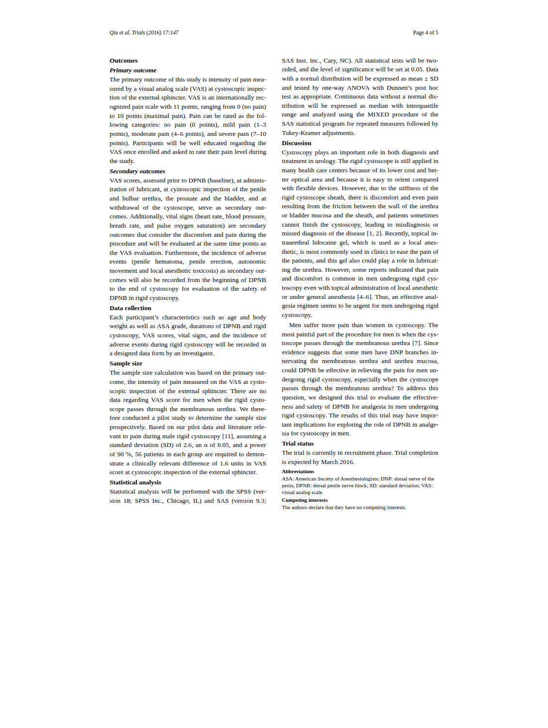Qiu et al. Trials (2016) 17:147
Page 4 of 5
Outcomes
Primary outcome
The primary outcome of this study is intensity of pain measured by a visual analog scale (VAS) at cystoscopic inspection of the external sphincter. VAS is an internationally recognized pain scale with 11 points, ranging from 0 (no pain) to 10 points (maximal pain). Pain can be rated as the following categories: no pain (0 points), mild pain (1–3 points), moderate pain (4–6 points), and severe pain (7–10 points). Participants will be well educated regarding the VAS once enrolled and asked to rate their pain level during the study.
Secondary outcomes
VAS scores, assessed prior to DPNB (baseline), at administration of lubricant, at cystoscopic inspection of the penile and bulbar urethra, the prostate and the bladder, and at withdrawal of the cystoscope, serve as secondary outcomes. Additionally, vital signs (heart rate, blood pressure, breath rate, and pulse oxygen saturation) are secondary outcomes that consider the discomfort and pain during the procedure and will be evaluated at the same time points as the VAS evaluation. Furthermore, the incidence of adverse events (penile hematoma, penile erection, autonomic movement and local anesthetic toxicosis) as secondary outcomes will also be recorded from the beginning of DPNB to the end of cystoscopy for evaluation of the safety of DPNB in rigid cystoscopy.
Data collection
Each participant’s characteristics such as age and body weight as well as ASA grade, durations of DPNB and rigid cystoscopy, VAS scores, vital signs, and the incidence of adverse events during rigid cystoscopy will be recorded in a designed data form by an investigator.
Sample size
The sample size calculation was based on the primary outcome, the intensity of pain measured on the VAS at cystoscopic inspection of the external sphincter. There are no data regarding VAS score for men when the rigid cystoscope passes through the membranous urethra. We therefore conducted a pilot study to determine the sample size prospectively. Based on our pilot data and literature relevant to pain during male rigid cystoscopy [11], assuming a standard deviation (SD) of 2.6, an α of 0.05, and a power of 90 %, 56 patients in each group are required to demonstrate a clinically relevant difference of 1.6 units in VAS score at cystoscopic inspection of the external sphincter.
Statistical analysis
Statistical analysis will be performed with the SPSS (version 18; SPSS Inc., Chicago, IL) and SAS (version 9.3; SAS Inst. Inc., Cary, NC). All statistical tests will be two-sided, and the level of significance will be set at 0.05. Data with a normal distribution will be expressed as mean ± SD and tested by one-way ANOVA with Dunnett’s post hoc test as appropriate. Continuous data without a normal distribution will be expressed as median with interquartile range and analyzed using the MIXED procedure of the SAS statistical program for repeated measures followed by Tukey-Kramer adjustments.
Discussion
Cystoscopy plays an important role in both diagnosis and treatment in urology. The rigid cystoscope is still applied in many health care centers because of its lower cost and better optical area and because it is easy to orient compared with flexible devices. However, due to the stiffness of the rigid cystoscope sheath, there is discomfort and even pain resulting from the friction between the wall of the urethra or bladder mucosa and the sheath, and patients sometimes cannot finish the cystoscopy, leading to misdiagnosis or missed diagnosis of the disease [1, 2]. Recently, topical intraurethral lidocaine gel, which is used as a local anesthetic, is most commonly used in clinics to ease the pain of the patients, and this gel also could play a role in lubricating the urethra. However, some reports indicated that pain and discomfort is common in men undergoing rigid cystoscopy even with topical administration of local anesthetic or under general anesthesia [4–6]. Thus, an effective analgesia regimen seems to be urgent for men undergoing rigid cystoscopy.
Men suffer more pain than women in cystoscopy. The most painful part of the procedure for men is when the cystoscope passes through the membranous urethra [7]. Since evidence suggests that some men have DNP branches innervating the membranous urethra and urethra mucosa, could DPNB be effective in relieving the pain for men undergoing rigid cystoscopy, especially when the cystoscope passes through the membranous urethra? To address this question, we designed this trial to evaluate the effectiveness and safety of DPNB for analgesia in men undergoing rigid cystoscopy. The results of this trial may have important implications for exploring the role of DPNB in analgesia for cystoscopy in men.
Trial status
The trial is currently in recruitment phase. Trial completion is expected by March 2016.
Abbreviations
ASA: American Society of Anesthesiologists; DNP: dorsal nerve of the penis; DPNB: dorsal penile nerve block; SD: standard deviation; VAS: visual analog scale.
Competing interests
The authors declare that they have no competing interests.